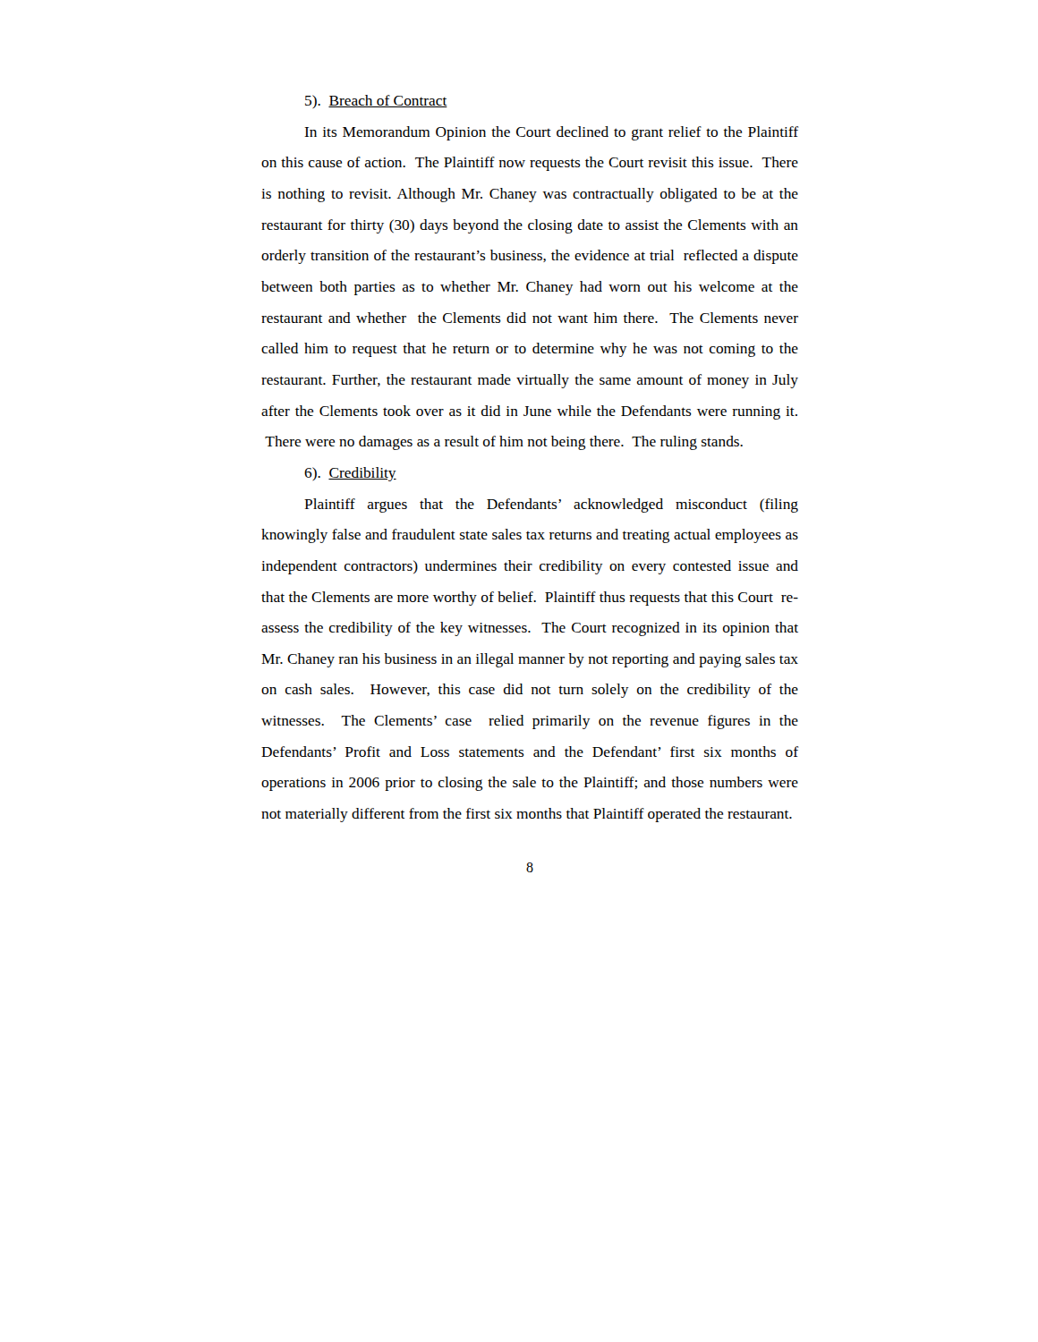5). Breach of Contract
In its Memorandum Opinion the Court declined to grant relief to the Plaintiff on this cause of action. The Plaintiff now requests the Court revisit this issue. There is nothing to revisit. Although Mr. Chaney was contractually obligated to be at the restaurant for thirty (30) days beyond the closing date to assist the Clements with an orderly transition of the restaurant’s business, the evidence at trial reflected a dispute between both parties as to whether Mr. Chaney had worn out his welcome at the restaurant and whether the Clements did not want him there. The Clements never called him to request that he return or to determine why he was not coming to the restaurant. Further, the restaurant made virtually the same amount of money in July after the Clements took over as it did in June while the Defendants were running it. There were no damages as a result of him not being there. The ruling stands.
6). Credibility
Plaintiff argues that the Defendants’ acknowledged misconduct (filing knowingly false and fraudulent state sales tax returns and treating actual employees as independent contractors) undermines their credibility on every contested issue and that the Clements are more worthy of belief. Plaintiff thus requests that this Court re-assess the credibility of the key witnesses. The Court recognized in its opinion that Mr. Chaney ran his business in an illegal manner by not reporting and paying sales tax on cash sales. However, this case did not turn solely on the credibility of the witnesses. The Clements’ case relied primarily on the revenue figures in the Defendants’ Profit and Loss statements and the Defendant’ first six months of operations in 2006 prior to closing the sale to the Plaintiff; and those numbers were not materially different from the first six months that Plaintiff operated the restaurant.
8